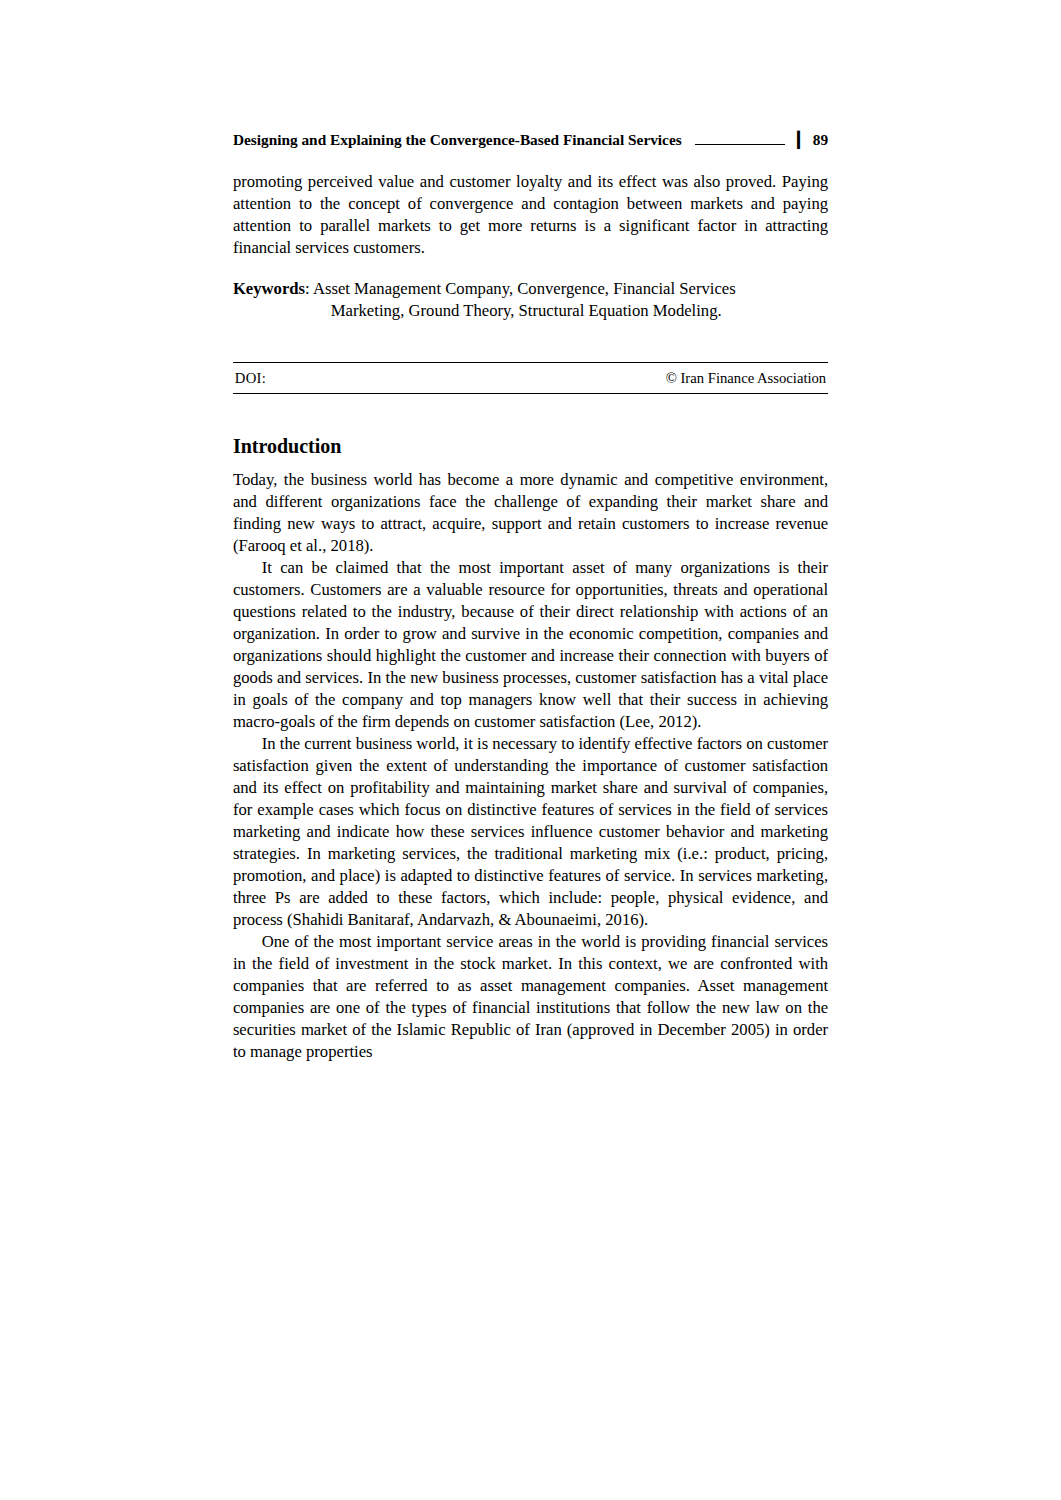Designing and Explaining the Convergence-Based Financial Services ┃ 89
promoting perceived value and customer loyalty and its effect was also proved. Paying attention to the concept of convergence and contagion between markets and paying attention to parallel markets to get more returns is a significant factor in attracting financial services customers.
Keywords: Asset Management Company, Convergence, Financial Services Marketing, Ground Theory, Structural Equation Modeling.
DOI: © Iran Finance Association
Introduction
Today, the business world has become a more dynamic and competitive environment, and different organizations face the challenge of expanding their market share and finding new ways to attract, acquire, support and retain customers to increase revenue (Farooq et al., 2018).
It can be claimed that the most important asset of many organizations is their customers. Customers are a valuable resource for opportunities, threats and operational questions related to the industry, because of their direct relationship with actions of an organization. In order to grow and survive in the economic competition, companies and organizations should highlight the customer and increase their connection with buyers of goods and services. In the new business processes, customer satisfaction has a vital place in goals of the company and top managers know well that their success in achieving macro-goals of the firm depends on customer satisfaction (Lee, 2012).
In the current business world, it is necessary to identify effective factors on customer satisfaction given the extent of understanding the importance of customer satisfaction and its effect on profitability and maintaining market share and survival of companies, for example cases which focus on distinctive features of services in the field of services marketing and indicate how these services influence customer behavior and marketing strategies. In marketing services, the traditional marketing mix (i.e.: product, pricing, promotion, and place) is adapted to distinctive features of service. In services marketing, three Ps are added to these factors, which include: people, physical evidence, and process (Shahidi Banitaraf, Andarvazh, & Abounaeimi, 2016).
One of the most important service areas in the world is providing financial services in the field of investment in the stock market. In this context, we are confronted with companies that are referred to as asset management companies. Asset management companies are one of the types of financial institutions that follow the new law on the securities market of the Islamic Republic of Iran (approved in December 2005) in order to manage properties